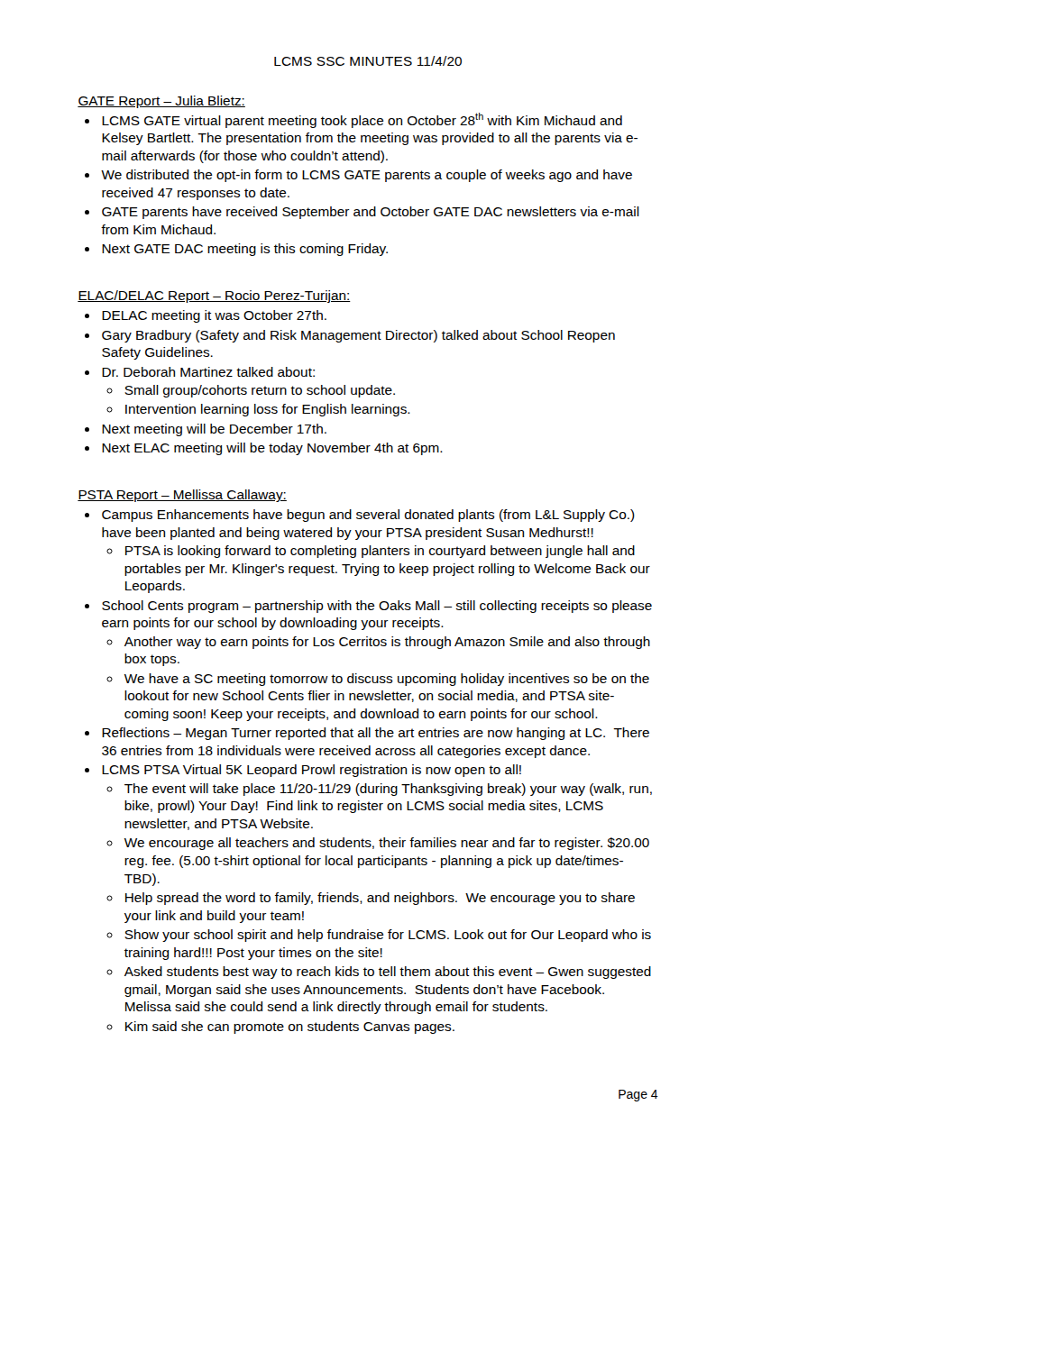LCMS SSC MINUTES 11/4/20
GATE Report – Julia Blietz:
LCMS GATE virtual parent meeting took place on October 28th with Kim Michaud and Kelsey Bartlett. The presentation from the meeting was provided to all the parents via e-mail afterwards (for those who couldn’t attend).
We distributed the opt-in form to LCMS GATE parents a couple of weeks ago and have received 47 responses to date.
GATE parents have received September and October GATE DAC newsletters via e-mail from Kim Michaud.
Next GATE DAC meeting is this coming Friday.
ELAC/DELAC Report – Rocio Perez-Turijan:
DELAC meeting it was October 27th.
Gary Bradbury (Safety and Risk Management Director) talked about School Reopen Safety Guidelines.
Dr. Deborah Martinez talked about:
Small group/cohorts return to school update.
Intervention learning loss for English learnings.
Next meeting will be December 17th.
Next ELAC meeting will be today November 4th at 6pm.
PSTA Report – Mellissa Callaway:
Campus Enhancements have begun and several donated plants (from L&L Supply Co.) have been planted and being watered by your PTSA president Susan Medhurst!!
PTSA is looking forward to completing planters in courtyard between jungle hall and portables per Mr. Klinger's request. Trying to keep project rolling to Welcome Back our Leopards.
School Cents program – partnership with the Oaks Mall – still collecting receipts so please earn points for our school by downloading your receipts.
Another way to earn points for Los Cerritos is through Amazon Smile and also through box tops.
We have a SC meeting tomorrow to discuss upcoming holiday incentives so be on the lookout for new School Cents flier in newsletter, on social media, and PTSA site- coming soon! Keep your receipts, and download to earn points for our school.
Reflections – Megan Turner reported that all the art entries are now hanging at LC. There 36 entries from 18 individuals were received across all categories except dance.
LCMS PTSA Virtual 5K Leopard Prowl registration is now open to all!
The event will take place 11/20-11/29 (during Thanksgiving break) your way (walk, run, bike, prowl) Your Day! Find link to register on LCMS social media sites, LCMS newsletter, and PTSA Website.
We encourage all teachers and students, their families near and far to register. $20.00 reg. fee. (5.00 t-shirt optional for local participants - planning a pick up date/times-TBD).
Help spread the word to family, friends, and neighbors. We encourage you to share your link and build your team!
Show your school spirit and help fundraise for LCMS. Look out for Our Leopard who is training hard!!! Post your times on the site!
Asked students best way to reach kids to tell them about this event – Gwen suggested gmail, Morgan said she uses Announcements. Students don’t have Facebook. Melissa said she could send a link directly through email for students.
Kim said she can promote on students Canvas pages.
Page 4